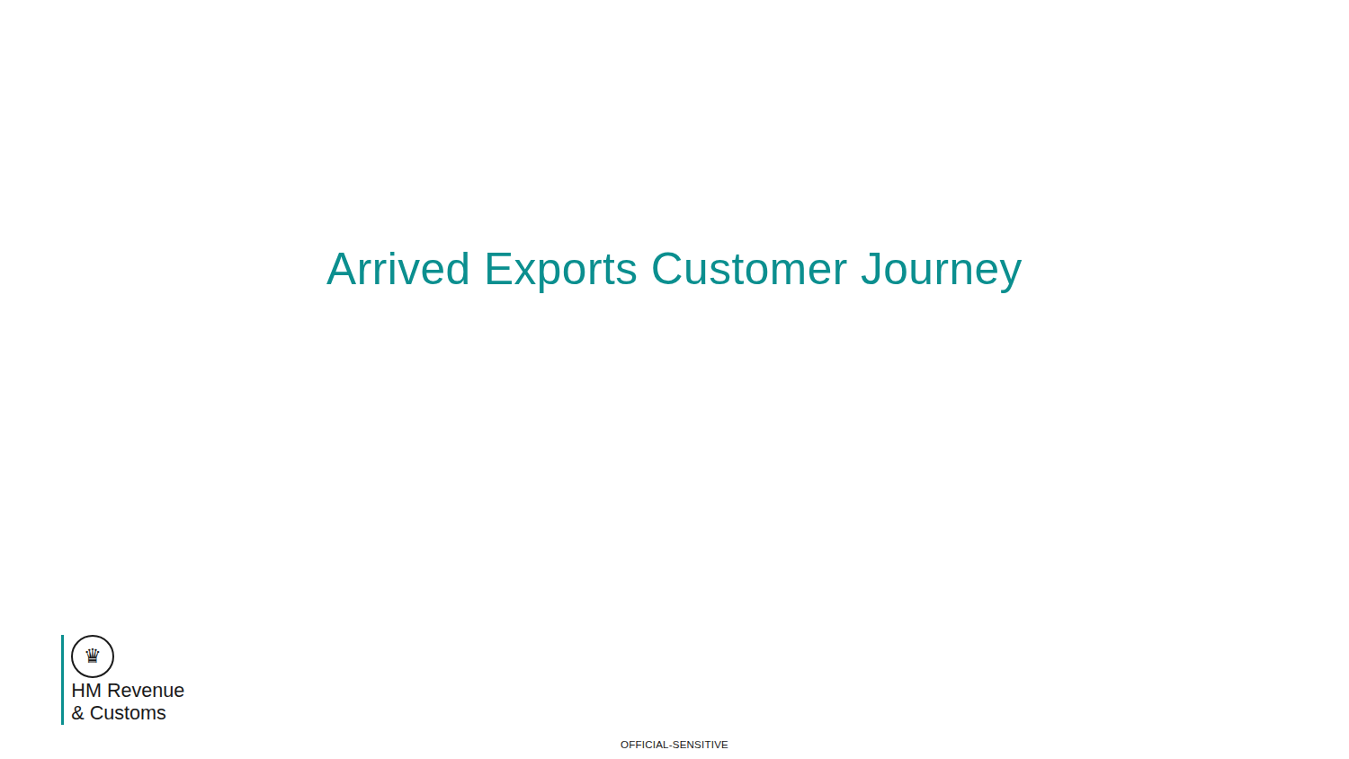Arrived Exports Customer Journey
♛
HM Revenue
& Customs
OFFICIAL-SENSITIVE